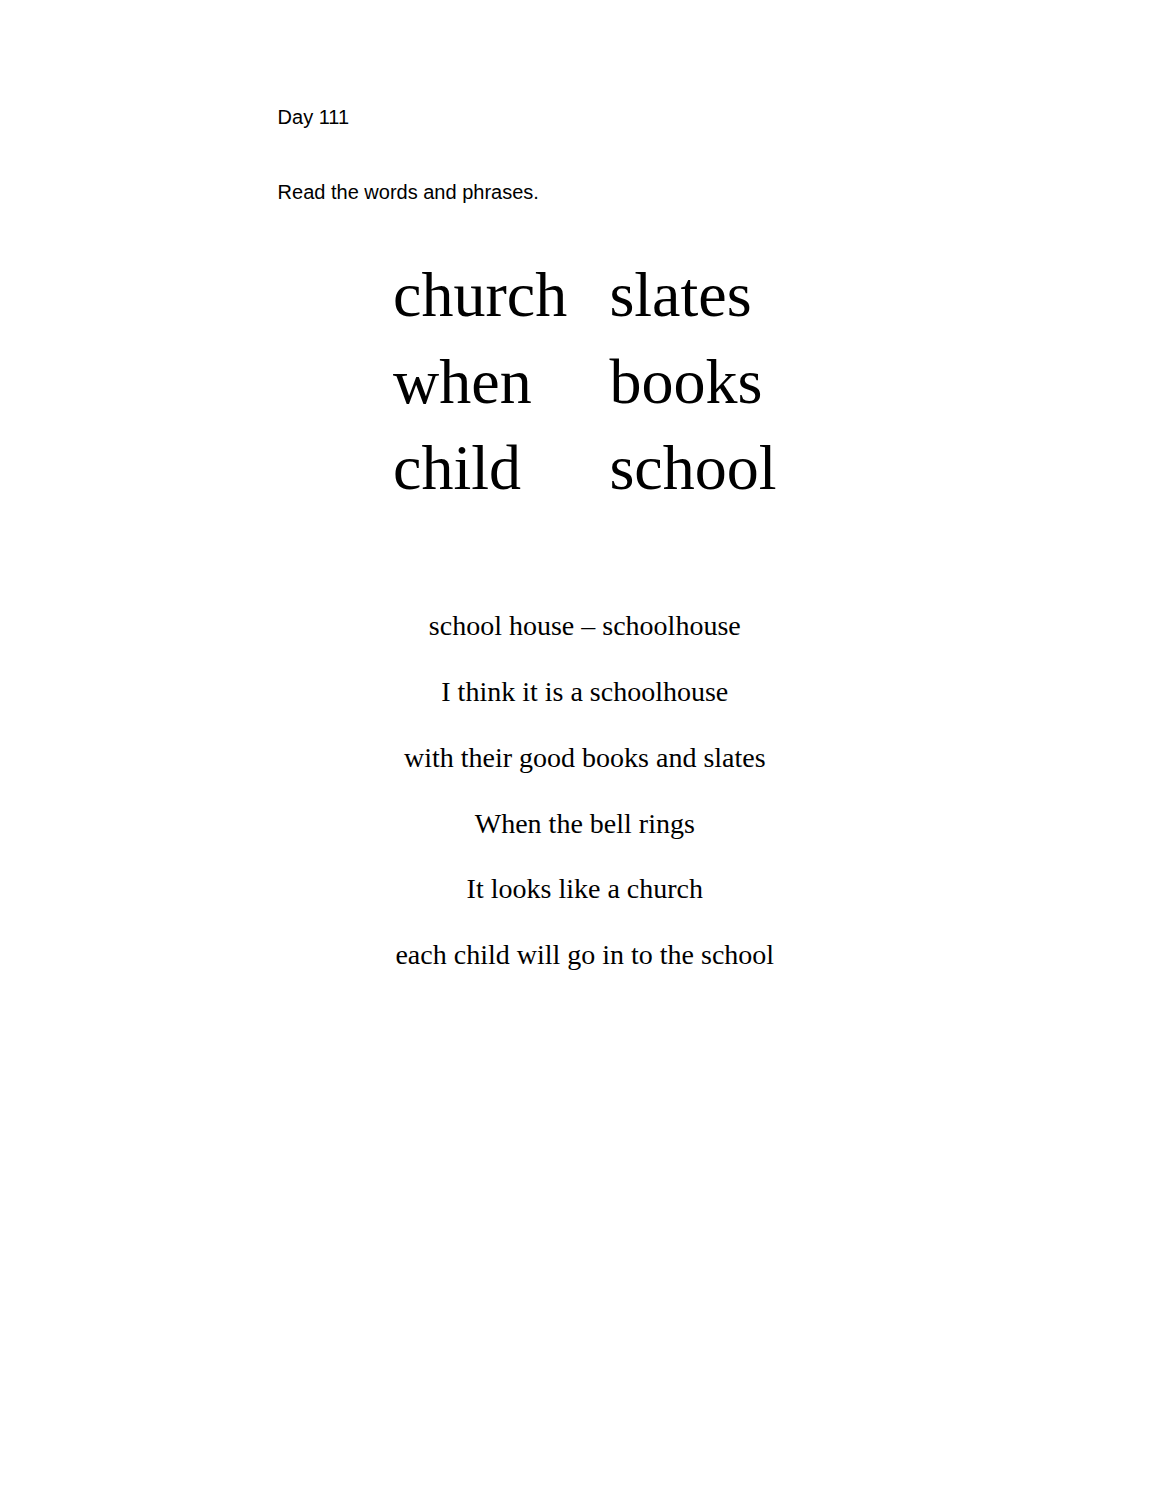Day 111
Read the words and phrases.
| church | slates |
| when | books |
| child | school |
school house – schoolhouse
I think it is a schoolhouse
with their good books and slates
When the bell rings
It looks like a church
each child will go in to the school